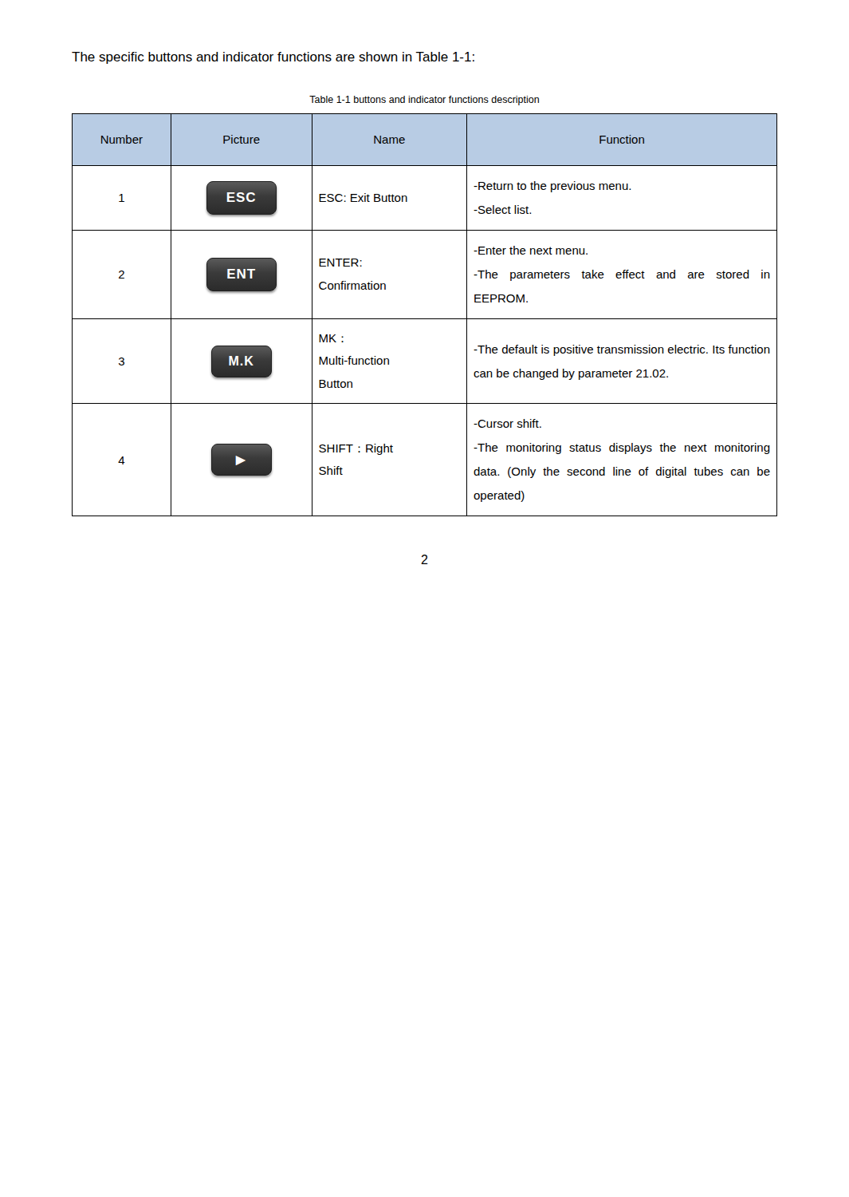The specific buttons and indicator functions are shown in Table 1-1:
Table 1-1 buttons and indicator functions description
| Number | Picture | Name | Function |
| --- | --- | --- | --- |
| 1 | ESC | ESC: Exit Button | -Return to the previous menu. -Select list. |
| 2 | ENT | ENTER: Confirmation | -Enter the next menu. -The parameters take effect and are stored in EEPROM. |
| 3 | M.K | MK： Multi-function Button | -The default is positive transmission electric. Its function can be changed by parameter 21.02. |
| 4 | ▶ | SHIFT：Right Shift | -Cursor shift. -The monitoring status displays the next monitoring data. (Only the second line of digital tubes can be operated) |
2